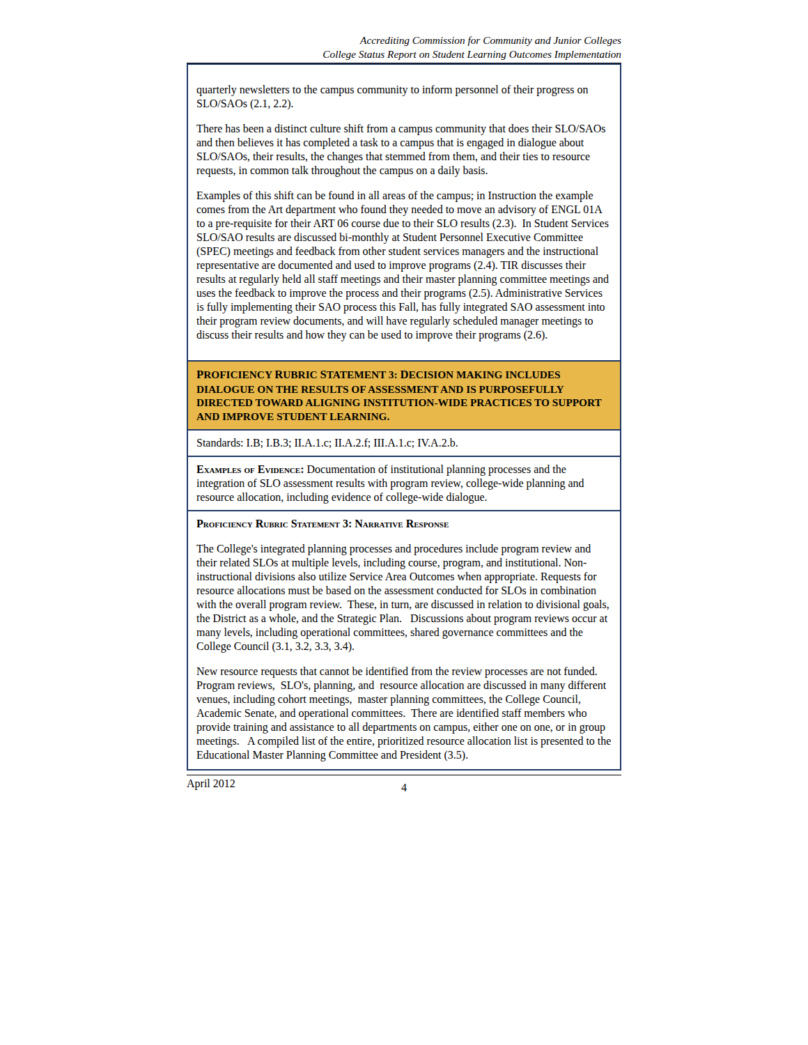Accrediting Commission for Community and Junior Colleges
College Status Report on Student Learning Outcomes Implementation
quarterly newsletters to the campus community to inform personnel of their progress on SLO/SAOs (2.1, 2.2).
There has been a distinct culture shift from a campus community that does their SLO/SAOs and then believes it has completed a task to a campus that is engaged in dialogue about SLO/SAOs, their results, the changes that stemmed from them, and their ties to resource requests, in common talk throughout the campus on a daily basis.
Examples of this shift can be found in all areas of the campus; in Instruction the example comes from the Art department who found they needed to move an advisory of ENGL 01A to a pre-requisite for their ART 06 course due to their SLO results (2.3). In Student Services SLO/SAO results are discussed bi-monthly at Student Personnel Executive Committee (SPEC) meetings and feedback from other student services managers and the instructional representative are documented and used to improve programs (2.4). TIR discusses their results at regularly held all staff meetings and their master planning committee meetings and uses the feedback to improve the process and their programs (2.5). Administrative Services is fully implementing their SAO process this Fall, has fully integrated SAO assessment into their program review documents, and will have regularly scheduled manager meetings to discuss their results and how they can be used to improve their programs (2.6).
PROFICIENCY RUBRIC STATEMENT 3: DECISION MAKING INCLUDES DIALOGUE ON THE RESULTS OF ASSESSMENT AND IS PURPOSEFULLY DIRECTED TOWARD ALIGNING INSTITUTION-WIDE PRACTICES TO SUPPORT AND IMPROVE STUDENT LEARNING.
Standards: I.B; I.B.3; II.A.1.c; II.A.2.f; III.A.1.c; IV.A.2.b.
Examples of Evidence: Documentation of institutional planning processes and the integration of SLO assessment results with program review, college-wide planning and resource allocation, including evidence of college-wide dialogue.
Proficiency Rubric Statement 3: Narrative Response
The College's integrated planning processes and procedures include program review and their related SLOs at multiple levels, including course, program, and institutional. Non-instructional divisions also utilize Service Area Outcomes when appropriate. Requests for resource allocations must be based on the assessment conducted for SLOs in combination with the overall program review. These, in turn, are discussed in relation to divisional goals, the District as a whole, and the Strategic Plan. Discussions about program reviews occur at many levels, including operational committees, shared governance committees and the College Council (3.1, 3.2, 3.3, 3.4).
New resource requests that cannot be identified from the review processes are not funded. Program reviews, SLO's, planning, and resource allocation are discussed in many different venues, including cohort meetings, master planning committees, the College Council, Academic Senate, and operational committees. There are identified staff members who provide training and assistance to all departments on campus, either one on one, or in group meetings. A compiled list of the entire, prioritized resource allocation list is presented to the Educational Master Planning Committee and President (3.5).
April 2012
4